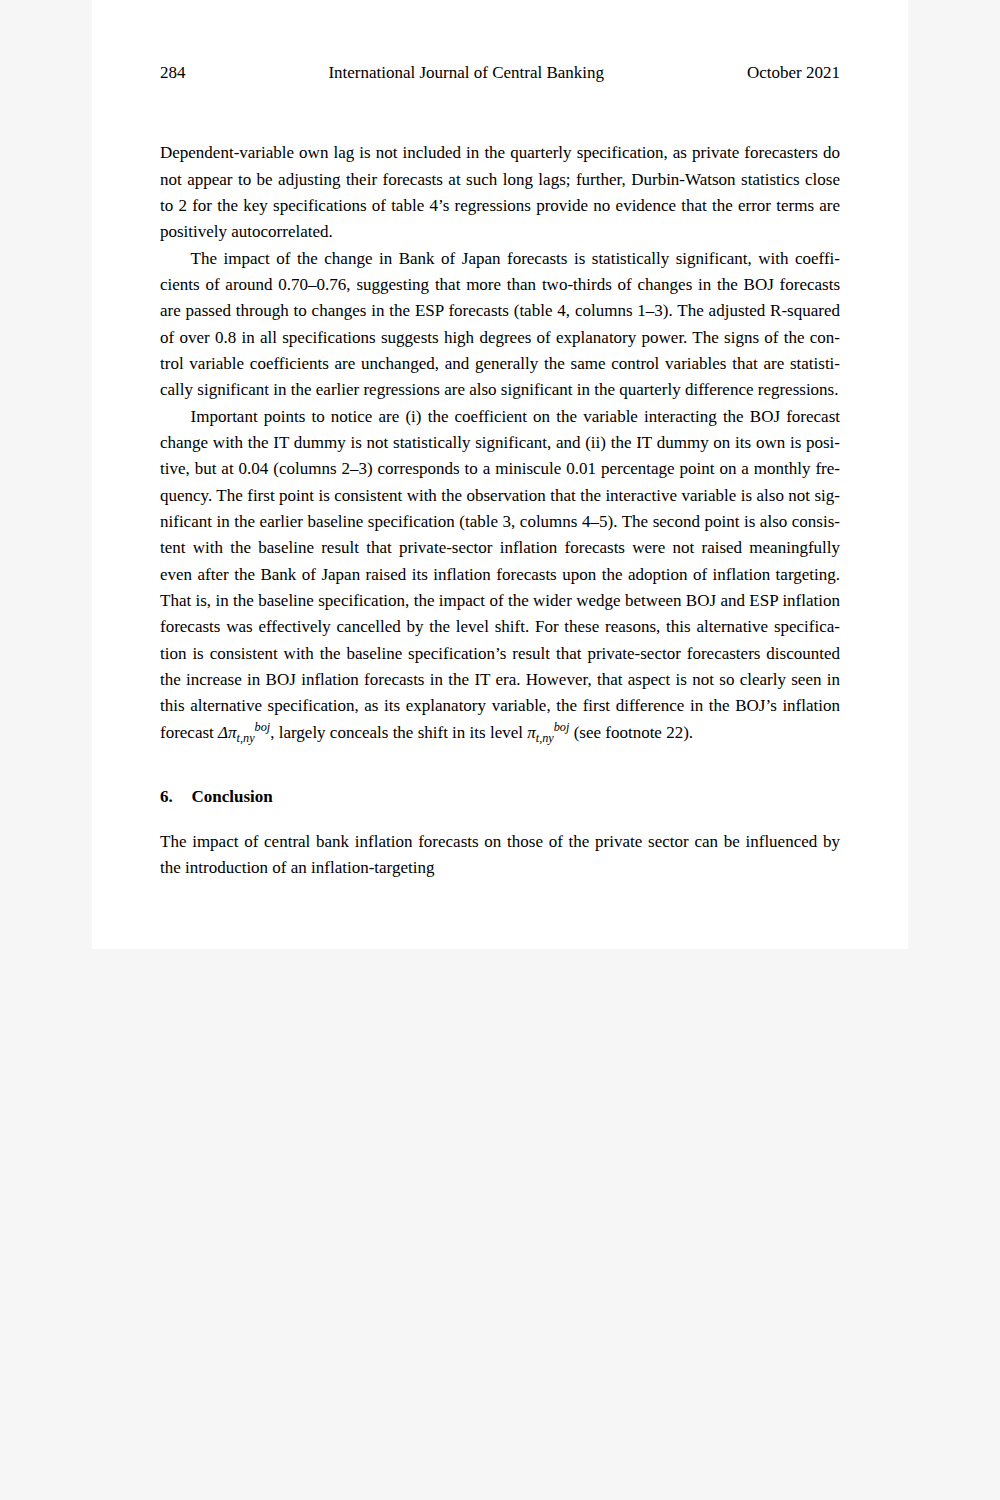284 International Journal of Central Banking October 2021
Dependent-variable own lag is not included in the quarterly specification, as private forecasters do not appear to be adjusting their forecasts at such long lags; further, Durbin-Watson statistics close to 2 for the key specifications of table 4’s regressions provide no evidence that the error terms are positively autocorrelated.
The impact of the change in Bank of Japan forecasts is statistically significant, with coefficients of around 0.70–0.76, suggesting that more than two-thirds of changes in the BOJ forecasts are passed through to changes in the ESP forecasts (table 4, columns 1–3). The adjusted R-squared of over 0.8 in all specifications suggests high degrees of explanatory power. The signs of the control variable coefficients are unchanged, and generally the same control variables that are statistically significant in the earlier regressions are also significant in the quarterly difference regressions.
Important points to notice are (i) the coefficient on the variable interacting the BOJ forecast change with the IT dummy is not statistically significant, and (ii) the IT dummy on its own is positive, but at 0.04 (columns 2–3) corresponds to a miniscule 0.01 percentage point on a monthly frequency. The first point is consistent with the observation that the interactive variable is also not significant in the earlier baseline specification (table 3, columns 4–5). The second point is also consistent with the baseline result that private-sector inflation forecasts were not raised meaningfully even after the Bank of Japan raised its inflation forecasts upon the adoption of inflation targeting. That is, in the baseline specification, the impact of the wider wedge between BOJ and ESP inflation forecasts was effectively cancelled by the level shift. For these reasons, this alternative specification is consistent with the baseline specification’s result that private-sector forecasters discounted the increase in BOJ inflation forecasts in the IT era. However, that aspect is not so clearly seen in this alternative specification, as its explanatory variable, the first difference in the BOJ’s inflation forecast Δπt,nyboj, largely conceals the shift in its level πt,nyboj (see footnote 22).
6. Conclusion
The impact of central bank inflation forecasts on those of the private sector can be influenced by the introduction of an inflation-targeting